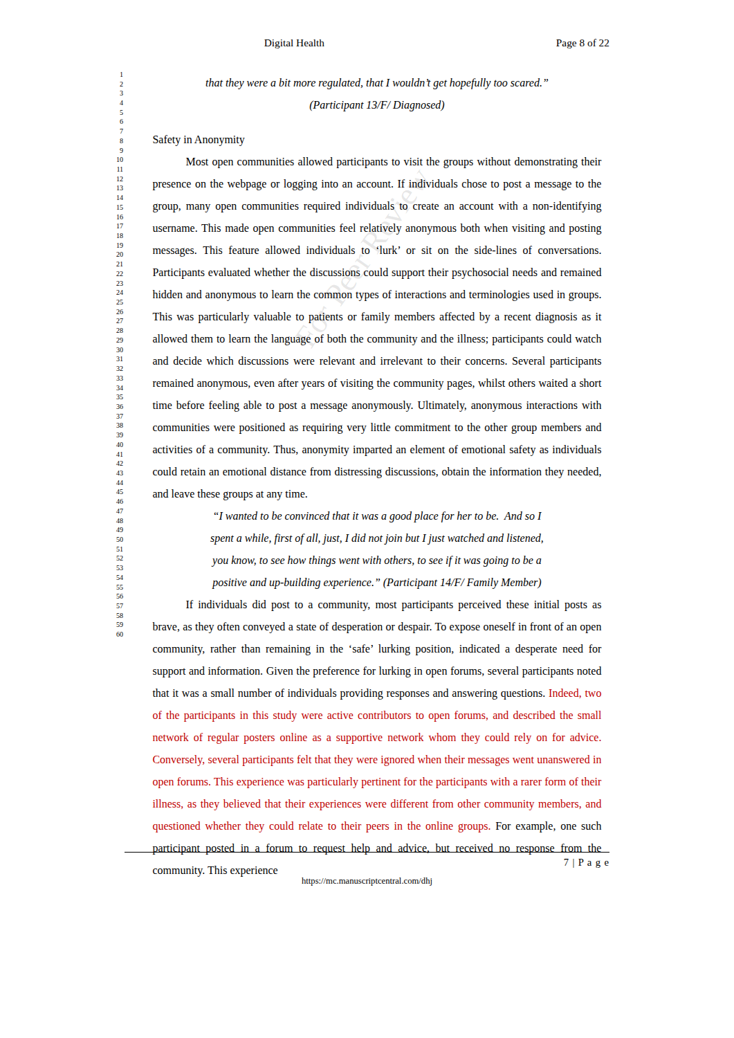Digital Health
Page 8 of 22
1
2
3
4
5
6
7
8
9
10
11
12
13
14
15
16
17
18
19
20
21
22
23
24
25
26
27
28
29
30
31
32
33
34
35
36
37
38
39
40
41
42
43
44
45
46
47
48
49
50
51
52
53
54
55
56
57
58
59
60
For Peer Review
that they were a bit more regulated, that I wouldn’t get hopefully too scared.”
(Participant 13/F/ Diagnosed)
Safety in Anonymity
Most open communities allowed participants to visit the groups without demonstrating their presence on the webpage or logging into an account. If individuals chose to post a message to the group, many open communities required individuals to create an account with a non-identifying username. This made open communities feel relatively anonymous both when visiting and posting messages. This feature allowed individuals to ‘lurk’ or sit on the side-lines of conversations. Participants evaluated whether the discussions could support their psychosocial needs and remained hidden and anonymous to learn the common types of interactions and terminologies used in groups. This was particularly valuable to patients or family members affected by a recent diagnosis as it allowed them to learn the language of both the community and the illness; participants could watch and decide which discussions were relevant and irrelevant to their concerns. Several participants remained anonymous, even after years of visiting the community pages, whilst others waited a short time before feeling able to post a message anonymously. Ultimately, anonymous interactions with communities were positioned as requiring very little commitment to the other group members and activities of a community. Thus, anonymity imparted an element of emotional safety as individuals could retain an emotional distance from distressing discussions, obtain the information they needed, and leave these groups at any time.
“I wanted to be convinced that it was a good place for her to be. And so I spent a while, first of all, just, I did not join but I just watched and listened, you know, to see how things went with others, to see if it was going to be a positive and up-building experience.” (Participant 14/F/ Family Member)
If individuals did post to a community, most participants perceived these initial posts as brave, as they often conveyed a state of desperation or despair. To expose oneself in front of an open community, rather than remaining in the ‘safe’ lurking position, indicated a desperate need for support and information. Given the preference for lurking in open forums, several participants noted that it was a small number of individuals providing responses and answering questions. Indeed, two of the participants in this study were active contributors to open forums, and described the small network of regular posters online as a supportive network whom they could rely on for advice. Conversely, several participants felt that they were ignored when their messages went unanswered in open forums. This experience was particularly pertinent for the participants with a rarer form of their illness, as they believed that their experiences were different from other community members, and questioned whether they could relate to their peers in the online groups. For example, one such participant posted in a forum to request help and advice, but received no response from the community. This experience
7 | P a g e
https://mc.manuscriptcentral.com/dhj